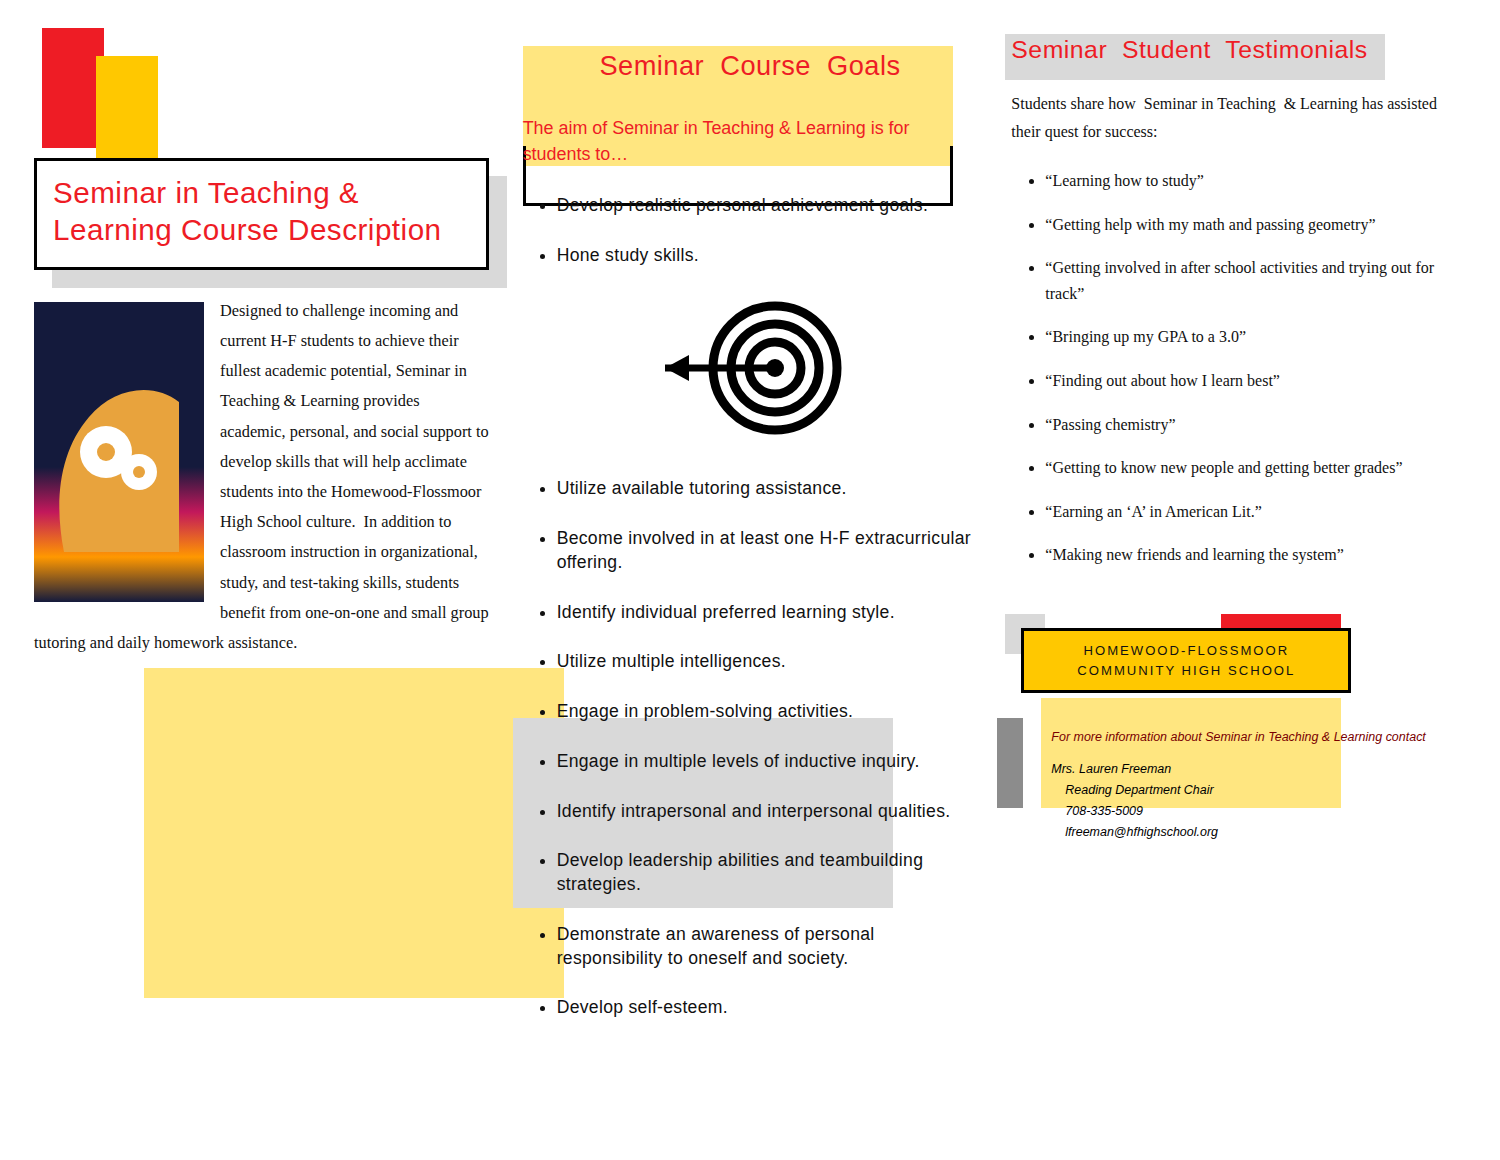Seminar in Teaching &
Learning Course Description
Designed to challenge incoming and current H-F students to achieve their fullest academic potential, Seminar in Teaching & Learning provides academic, personal, and social support to develop skills that will help acclimate students into the Homewood-Flossmoor High School culture. In addition to classroom instruction in organizational, study, and test-taking skills, students benefit from one-on-one and small group tutoring and daily homework assistance.
Seminar Course Goals
The aim of Seminar in Teaching & Learning is for students to…
Develop realistic personal achievement goals.
Hone study skills.
Utilize available tutoring assistance.
Become involved in at least one H-F extracurricular offering.
Identify individual preferred learning style.
Utilize multiple intelligences.
Engage in problem-solving activities.
Engage in multiple levels of inductive inquiry.
Identify intrapersonal and interpersonal qualities.
Develop leadership abilities and teambuilding strategies.
Demonstrate an awareness of personal responsibility to oneself and society.
Develop self-esteem.
Seminar Student Testimonials
Students share how Seminar in Teaching & Learning has assisted their quest for success:
“Learning how to study”
“Getting help with my math and passing geometry”
“Getting involved in after school activities and trying out for track”
“Bringing up my GPA to a 3.0”
“Finding out about how I learn best”
“Passing chemistry”
“Getting to know new people and getting better grades”
“Earning an ‘A’ in American Lit.”
“Making new friends and learning the system”
HOMEWOOD-FLOSSMOOR
COMMUNITY HIGH SCHOOL
For more information about Seminar in Teaching & Learning contact Mrs. Lauren Freeman Reading Department Chair 708-335-5009 lfreeman@hfhighschool.org